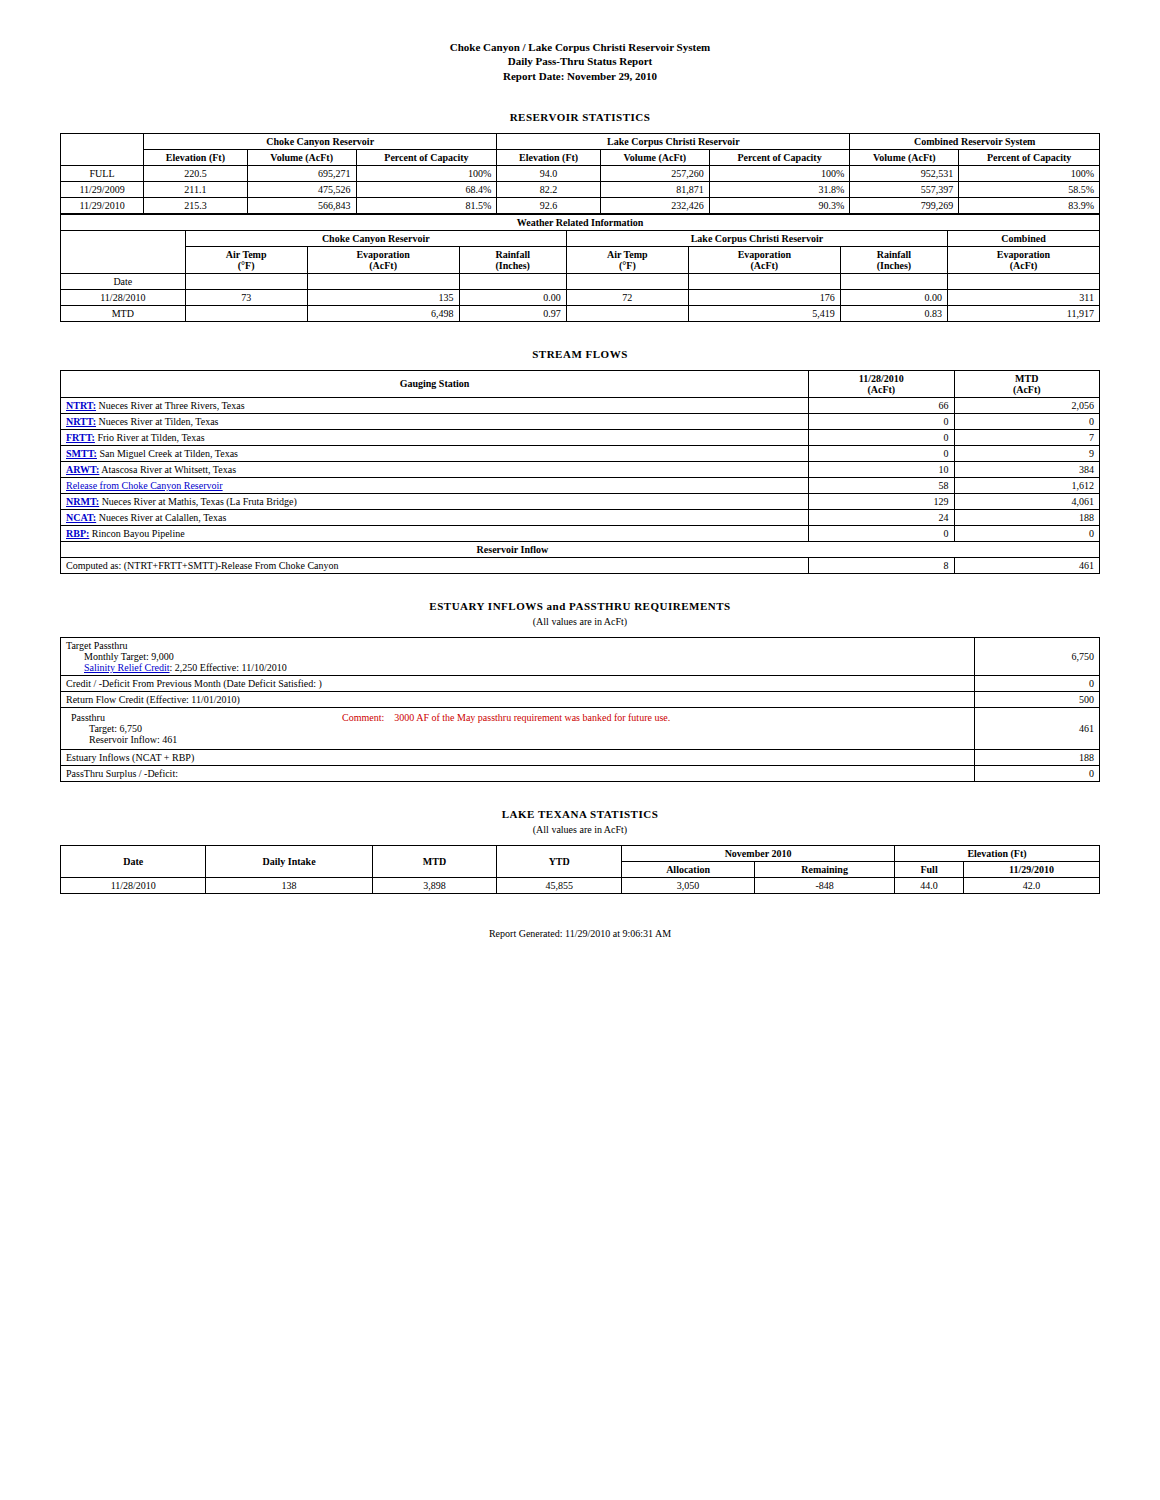Choke Canyon / Lake Corpus Christi Reservoir System
Daily Pass-Thru Status Report
Report Date: November 29, 2010
RESERVOIR STATISTICS
| | Choke Canyon Reservoir | Lake Corpus Christi Reservoir | Combined Reservoir System |
| --- | --- | --- | --- |
| Elevation (Ft) | Volume (AcFt) | Percent of Capacity | Elevation (Ft) | Volume (AcFt) | Percent of Capacity | Volume (AcFt) | Percent of Capacity |
| FULL | 220.5 | 695,271 | 100% | 94.0 | 257,260 | 100% | 952,531 | 100% |
| 11/29/2009 | 211.1 | 475,526 | 68.4% | 82.2 | 81,871 | 31.8% | 557,397 | 58.5% |
| 11/29/2010 | 215.3 | 566,843 | 81.5% | 92.6 | 232,426 | 90.3% | 799,269 | 83.9% |
| Weather Related Information |
| --- |
| | Choke Canyon Reservoir | Lake Corpus Christi Reservoir | Combined |
| Air Temp (°F) | Evaporation (AcFt) | Rainfall (Inches) | Air Temp (°F) | Evaporation (AcFt) | Rainfall (Inches) | Evaporation (AcFt) |
| Date | | | | | | | |
| 11/28/2010 | 73 | 135 | 0.00 | 72 | 176 | 0.00 | 311 |
| MTD | | 6,498 | 0.97 | | 5,419 | 0.83 | 11,917 |
STREAM FLOWS
| Gauging Station | 11/28/2010 (AcFt) | MTD (AcFt) |
| --- | --- | --- |
| NTRT: Nueces River at Three Rivers, Texas | 66 | 2,056 |
| NRTT: Nueces River at Tilden, Texas | 0 | 0 |
| FRTT: Frio River at Tilden, Texas | 0 | 7 |
| SMTT: San Miguel Creek at Tilden, Texas | 0 | 9 |
| ARWT: Atascosa River at Whitsett, Texas | 10 | 384 |
| Release from Choke Canyon Reservoir | 58 | 1,612 |
| NRMT: Nueces River at Mathis, Texas (La Fruta Bridge) | 129 | 4,061 |
| NCAT: Nueces River at Calallen, Texas | 24 | 188 |
| RBP: Rincon Bayou Pipeline | 0 | 0 |
| Reservoir Inflow |
| Computed as: (NTRT+FRTT+SMTT)-Release From Choke Canyon | 8 | 461 |
ESTUARY INFLOWS and PASSTHRU REQUIREMENTS
(All values are in AcFt)
| Target Passthru Monthly Target: 9,000 Salinity Relief Credit : 2,250 Effective: 11/10/2010 | 6,750 |
| Credit / -Deficit From Previous Month (Date Deficit Satisfied: ) | 0 |
| Return Flow Credit (Effective: 11/01/2010) | 500 |
| / Passthru Target: 6,750 Reservoir Inflow: 461 / Comment: 3000 AF of the May passthru requirement was banked for future use. / | 461 |
| Estuary Inflows (NCAT + RBP) | 188 |
| PassThru Surplus / -Deficit: | 0 |
LAKE TEXANA STATISTICS
(All values are in AcFt)
| Date | Daily Intake | MTD | YTD | November 2010 | Elevation (Ft) |
| --- | --- | --- | --- | --- | --- |
| Allocation | Remaining | Full | 11/29/2010 |
| 11/28/2010 | 138 | 3,898 | 45,855 | 3,050 | -848 | 44.0 | 42.0 |
Report Generated: 11/29/2010 at 9:06:31 AM